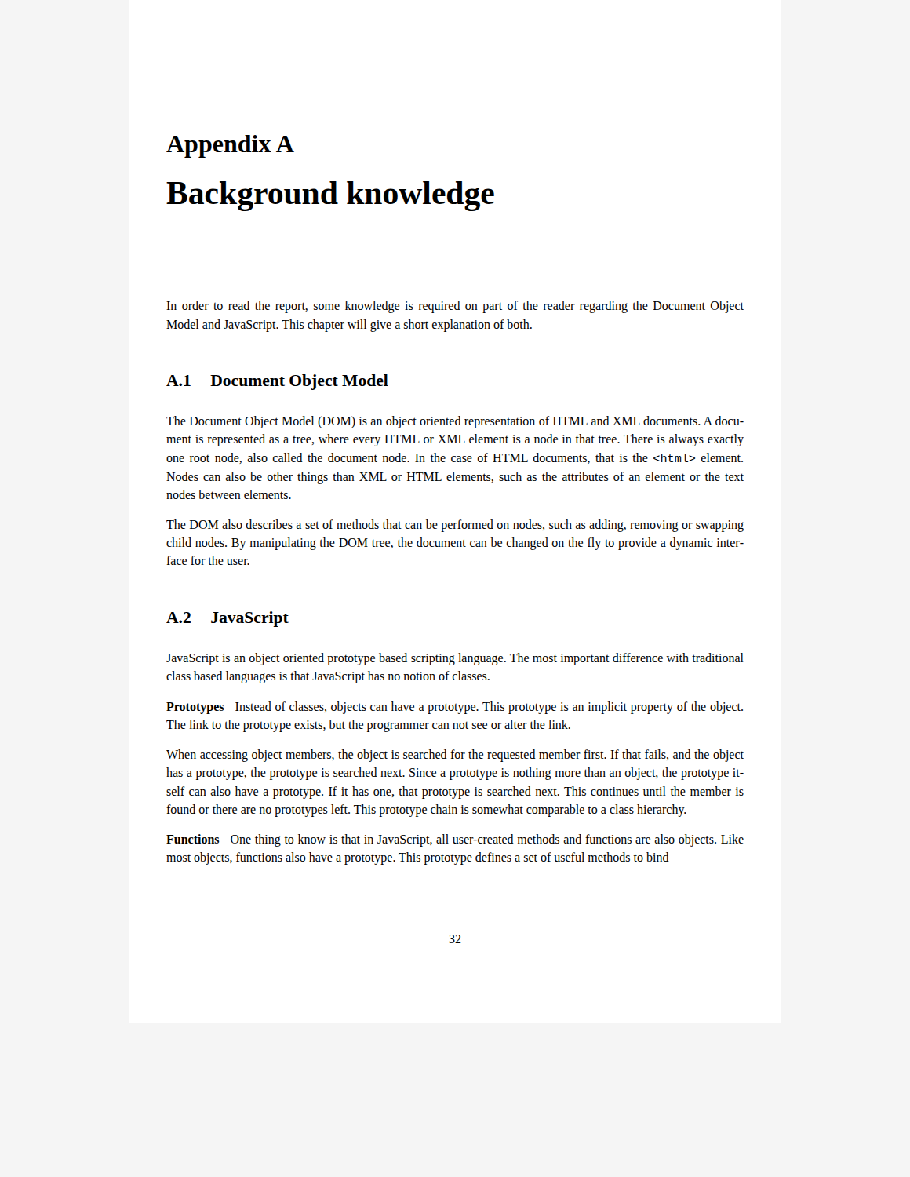Appendix A
Background knowledge
In order to read the report, some knowledge is required on part of the reader regarding the Document Object Model and JavaScript. This chapter will give a short explanation of both.
A.1 Document Object Model
The Document Object Model (DOM) is an object oriented representation of HTML and XML documents. A document is represented as a tree, where every HTML or XML element is a node in that tree. There is always exactly one root node, also called the document node. In the case of HTML documents, that is the <html> element. Nodes can also be other things than XML or HTML elements, such as the attributes of an element or the text nodes between elements.
The DOM also describes a set of methods that can be performed on nodes, such as adding, removing or swapping child nodes. By manipulating the DOM tree, the document can be changed on the fly to provide a dynamic interface for the user.
A.2 JavaScript
JavaScript is an object oriented prototype based scripting language. The most important difference with traditional class based languages is that JavaScript has no notion of classes.
Prototypes Instead of classes, objects can have a prototype. This prototype is an implicit property of the object. The link to the prototype exists, but the programmer can not see or alter the link.
When accessing object members, the object is searched for the requested member first. If that fails, and the object has a prototype, the prototype is searched next. Since a prototype is nothing more than an object, the prototype itself can also have a prototype. If it has one, that prototype is searched next. This continues until the member is found or there are no prototypes left. This prototype chain is somewhat comparable to a class hierarchy.
Functions One thing to know is that in JavaScript, all user-created methods and functions are also objects. Like most objects, functions also have a prototype. This prototype defines a set of useful methods to bind
32